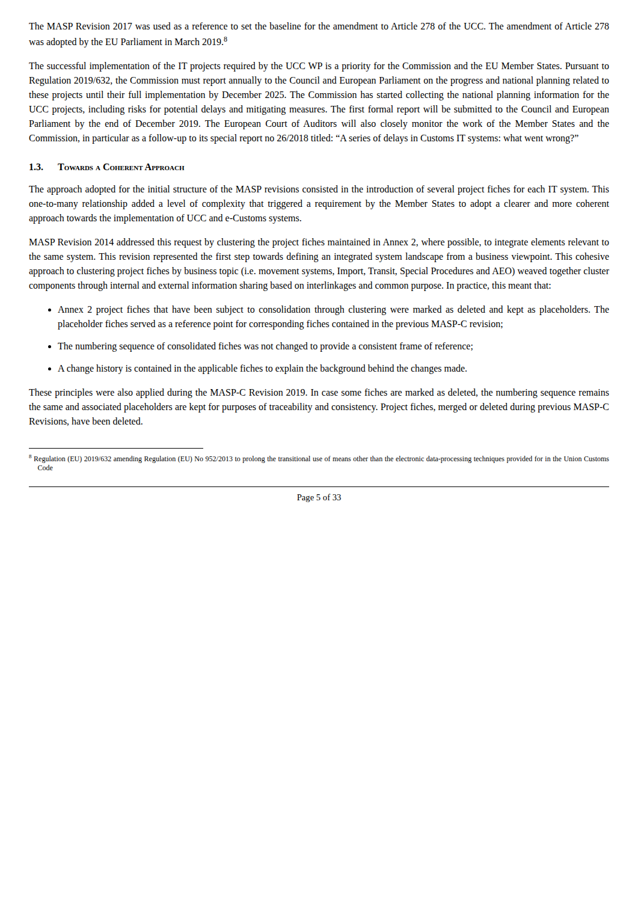The MASP Revision 2017 was used as a reference to set the baseline for the amendment to Article 278 of the UCC. The amendment of Article 278 was adopted by the EU Parliament in March 2019.8
The successful implementation of the IT projects required by the UCC WP is a priority for the Commission and the EU Member States. Pursuant to Regulation 2019/632, the Commission must report annually to the Council and European Parliament on the progress and national planning related to these projects until their full implementation by December 2025. The Commission has started collecting the national planning information for the UCC projects, including risks for potential delays and mitigating measures. The first formal report will be submitted to the Council and European Parliament by the end of December 2019. The European Court of Auditors will also closely monitor the work of the Member States and the Commission, in particular as a follow-up to its special report no 26/2018 titled: “A series of delays in Customs IT systems: what went wrong?”
1.3. Towards a Coherent Approach
The approach adopted for the initial structure of the MASP revisions consisted in the introduction of several project fiches for each IT system. This one-to-many relationship added a level of complexity that triggered a requirement by the Member States to adopt a clearer and more coherent approach towards the implementation of UCC and e-Customs systems.
MASP Revision 2014 addressed this request by clustering the project fiches maintained in Annex 2, where possible, to integrate elements relevant to the same system. This revision represented the first step towards defining an integrated system landscape from a business viewpoint. This cohesive approach to clustering project fiches by business topic (i.e. movement systems, Import, Transit, Special Procedures and AEO) weaved together cluster components through internal and external information sharing based on interlinkages and common purpose. In practice, this meant that:
Annex 2 project fiches that have been subject to consolidation through clustering were marked as deleted and kept as placeholders. The placeholder fiches served as a reference point for corresponding fiches contained in the previous MASP-C revision;
The numbering sequence of consolidated fiches was not changed to provide a consistent frame of reference;
A change history is contained in the applicable fiches to explain the background behind the changes made.
These principles were also applied during the MASP-C Revision 2019. In case some fiches are marked as deleted, the numbering sequence remains the same and associated placeholders are kept for purposes of traceability and consistency. Project fiches, merged or deleted during previous MASP-C Revisions, have been deleted.
8 Regulation (EU) 2019/632 amending Regulation (EU) No 952/2013 to prolong the transitional use of means other than the electronic data-processing techniques provided for in the Union Customs Code
Page 5 of 33